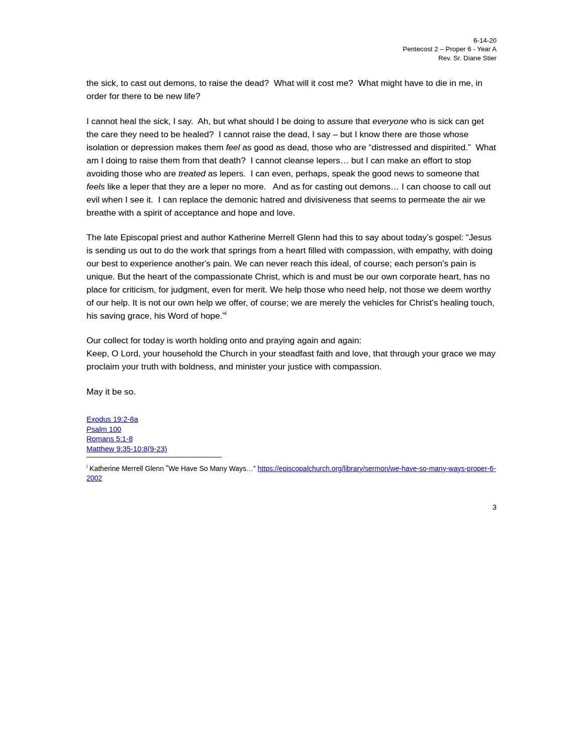6-14-20
Pentecost 2 – Proper 6 - Year A
Rev. Sr. Diane Stier
the sick, to cast out demons, to raise the dead? What will it cost me? What might have to die in me, in order for there to be new life?
I cannot heal the sick, I say. Ah, but what should I be doing to assure that everyone who is sick can get the care they need to be healed? I cannot raise the dead, I say – but I know there are those whose isolation or depression makes them feel as good as dead, those who are “distressed and dispirited.” What am I doing to raise them from that death? I cannot cleanse lepers… but I can make an effort to stop avoiding those who are treated as lepers. I can even, perhaps, speak the good news to someone that feels like a leper that they are a leper no more. And as for casting out demons… I can choose to call out evil when I see it. I can replace the demonic hatred and divisiveness that seems to permeate the air we breathe with a spirit of acceptance and hope and love.
The late Episcopal priest and author Katherine Merrell Glenn had this to say about today’s gospel: “Jesus is sending us out to do the work that springs from a heart filled with compassion, with empathy, with doing our best to experience another's pain. We can never reach this ideal, of course; each person's pain is unique. But the heart of the compassionate Christ, which is and must be our own corporate heart, has no place for criticism, for judgment, even for merit. We help those who need help, not those we deem worthy of our help. It is not our own help we offer, of course; we are merely the vehicles for Christ's healing touch, his saving grace, his Word of hope.”i
Our collect for today is worth holding onto and praying again and again:
Keep, O Lord, your household the Church in your steadfast faith and love, that through your grace we may proclaim your truth with boldness, and minister your justice with compassion.
May it be so.
Exodus 19:2-8a
Psalm 100
Romans 5:1-8
Matthew 9:35-10:8(9-23)
i Katherine Merrell Glenn “We Have So Many Ways…” https://episcopalchurch.org/library/sermon/we-have-so-many-ways-proper-6-2002
3